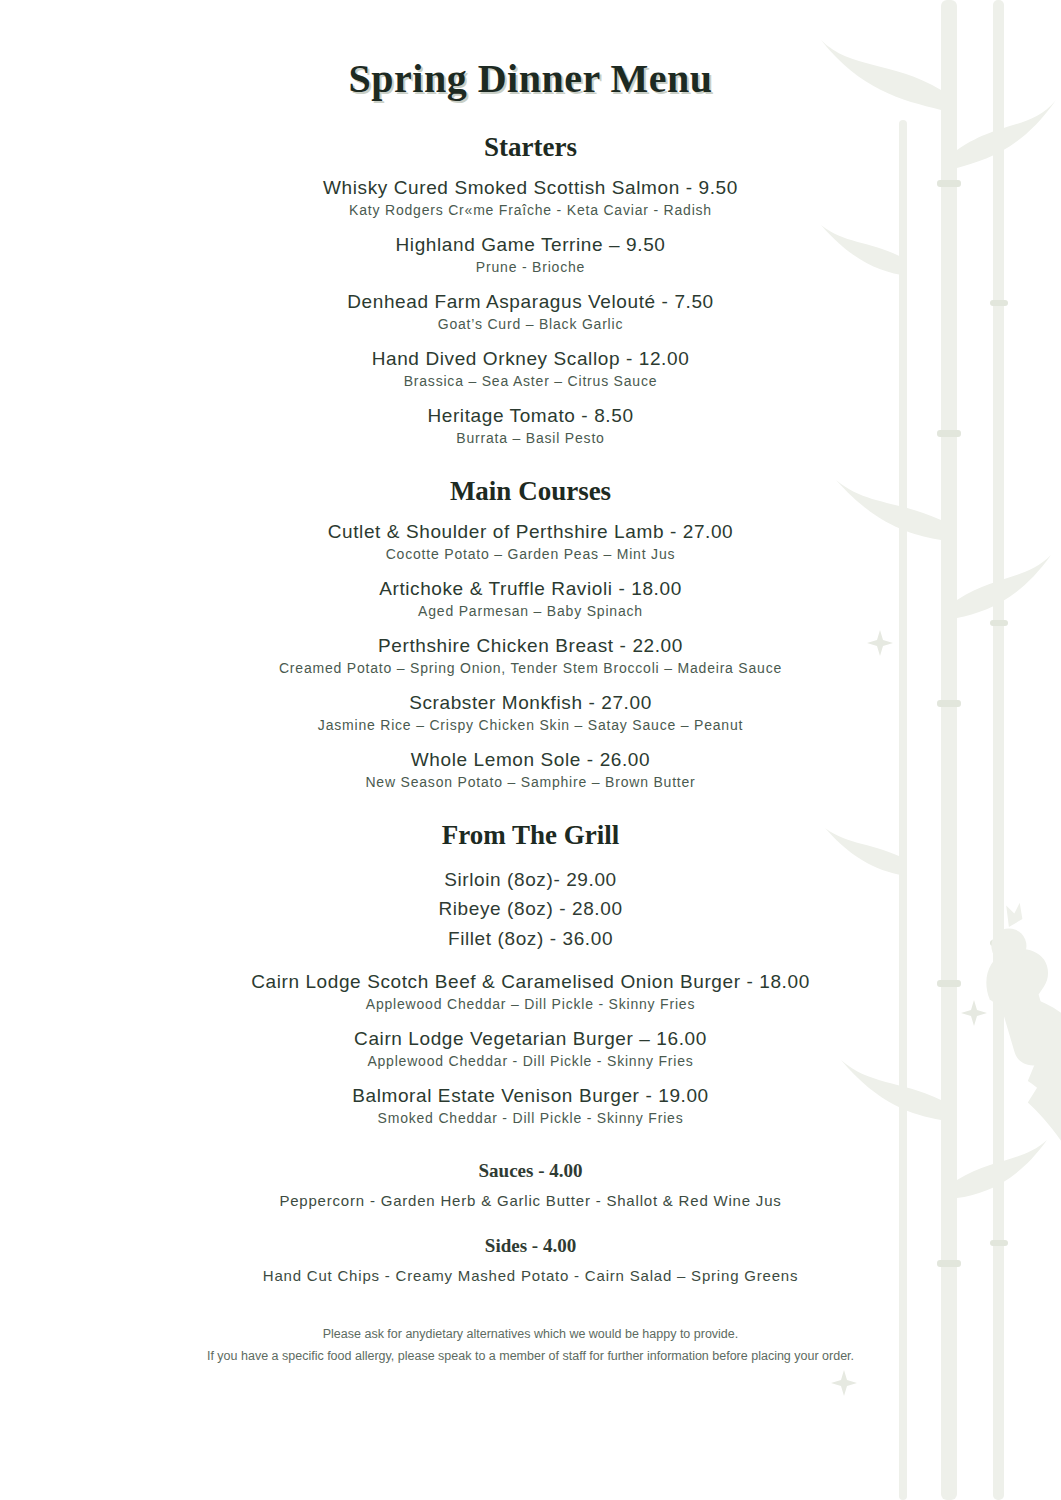Spring Dinner Menu
Starters
Whisky Cured Smoked Scottish Salmon - 9.50
Katy Rodgers Cr«me Fraîche - Keta Caviar - Radish
Highland Game Terrine – 9.50
Prune - Brioche
Denhead Farm Asparagus Velouté - 7.50
Goat’s Curd – Black Garlic
Hand Dived Orkney Scallop - 12.00
Brassica – Sea Aster – Citrus Sauce
Heritage Tomato - 8.50
Burrata – Basil Pesto
Main Courses
Cutlet & Shoulder of Perthshire Lamb - 27.00
Cocotte Potato – Garden Peas – Mint Jus
Artichoke & Truffle Ravioli - 18.00
Aged Parmesan – Baby Spinach
Perthshire Chicken Breast - 22.00
Creamed Potato – Spring Onion, Tender Stem Broccoli – Madeira Sauce
Scrabster Monkfish - 27.00
Jasmine Rice – Crispy Chicken Skin – Satay Sauce – Peanut
Whole Lemon Sole - 26.00
New Season Potato – Samphire – Brown Butter
From The Grill
Sirloin (8oz)- 29.00
Ribeye (8oz) - 28.00
Fillet (8oz) - 36.00
Cairn Lodge Scotch Beef & Caramelised Onion Burger - 18.00
Applewood Cheddar – Dill Pickle - Skinny Fries
Cairn Lodge Vegetarian Burger – 16.00
Applewood Cheddar - Dill Pickle - Skinny Fries
Balmoral Estate Venison Burger - 19.00
Smoked Cheddar - Dill Pickle - Skinny Fries
Sauces - 4.00
Peppercorn - Garden Herb & Garlic Butter - Shallot & Red Wine Jus
Sides - 4.00
Hand Cut Chips - Creamy Mashed Potato - Cairn Salad – Spring Greens
Please ask for anydietary alternatives which we would be happy to provide.
If you have a specific food allergy, please speak to a member of staff for further information before placing your order.